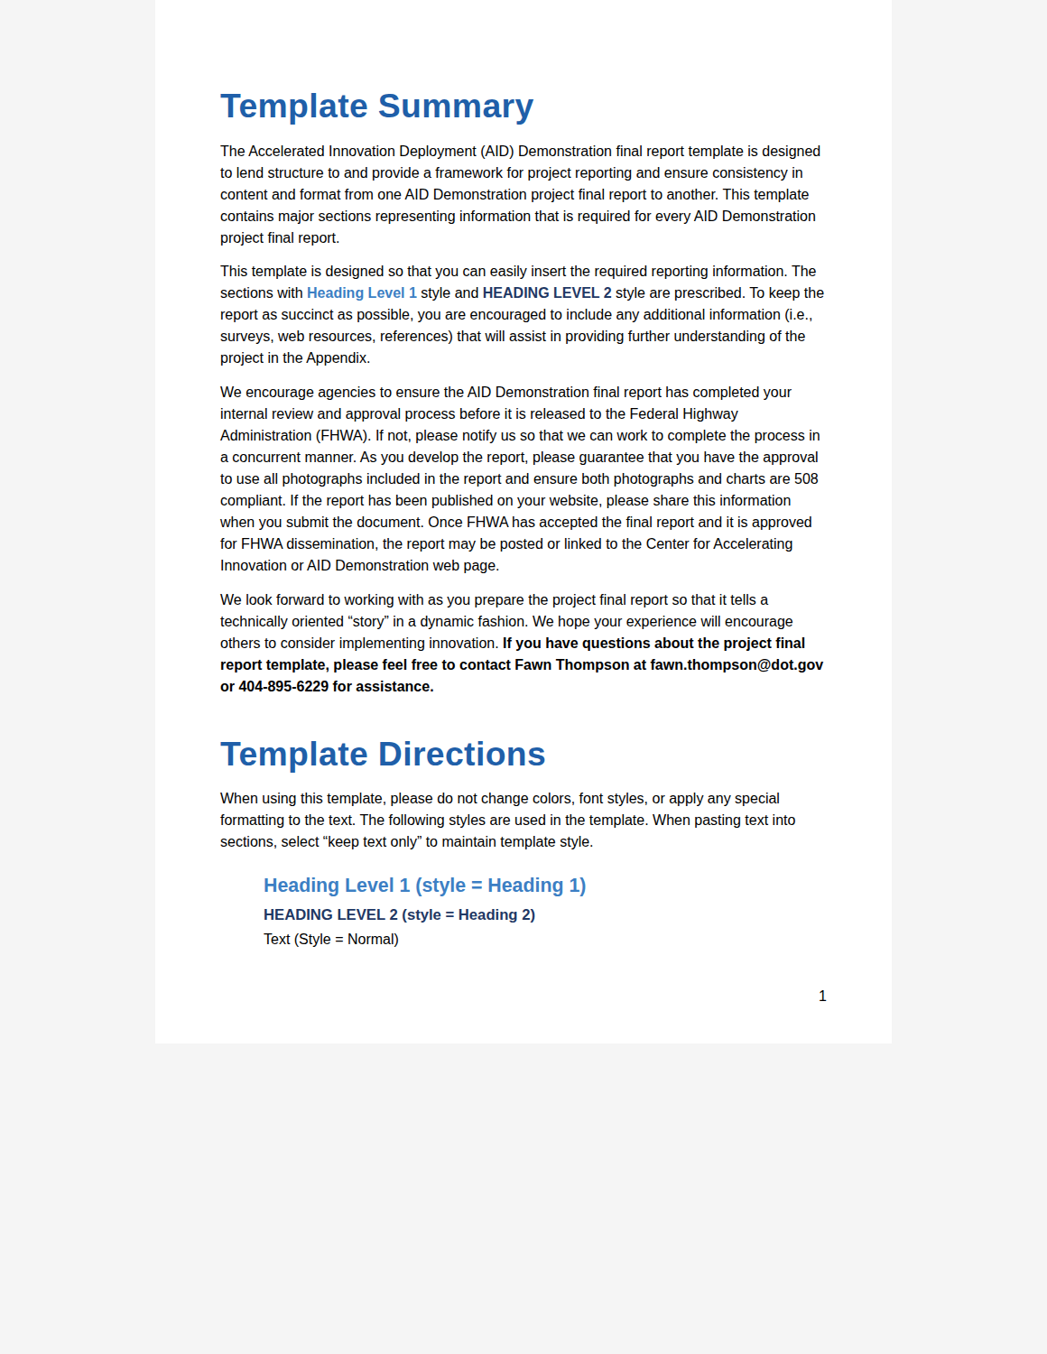Template Summary
The Accelerated Innovation Deployment (AID) Demonstration final report template is designed to lend structure to and provide a framework for project reporting and ensure consistency in content and format from one AID Demonstration project final report to another. This template contains major sections representing information that is required for every AID Demonstration project final report.
This template is designed so that you can easily insert the required reporting information. The sections with Heading Level 1 style and HEADING LEVEL 2 style are prescribed. To keep the report as succinct as possible, you are encouraged to include any additional information (i.e., surveys, web resources, references) that will assist in providing further understanding of the project in the Appendix.
We encourage agencies to ensure the AID Demonstration final report has completed your internal review and approval process before it is released to the Federal Highway Administration (FHWA). If not, please notify us so that we can work to complete the process in a concurrent manner. As you develop the report, please guarantee that you have the approval to use all photographs included in the report and ensure both photographs and charts are 508 compliant. If the report has been published on your website, please share this information when you submit the document. Once FHWA has accepted the final report and it is approved for FHWA dissemination, the report may be posted or linked to the Center for Accelerating Innovation or AID Demonstration web page.
We look forward to working with as you prepare the project final report so that it tells a technically oriented “story” in a dynamic fashion. We hope your experience will encourage others to consider implementing innovation. If you have questions about the project final report template, please feel free to contact Fawn Thompson at fawn.thompson@dot.gov or 404-895-6229 for assistance.
Template Directions
When using this template, please do not change colors, font styles, or apply any special formatting to the text. The following styles are used in the template. When pasting text into sections, select “keep text only” to maintain template style.
Heading Level 1 (style = Heading 1)
HEADING LEVEL 2 (style = Heading 2)
Text (Style = Normal)
1